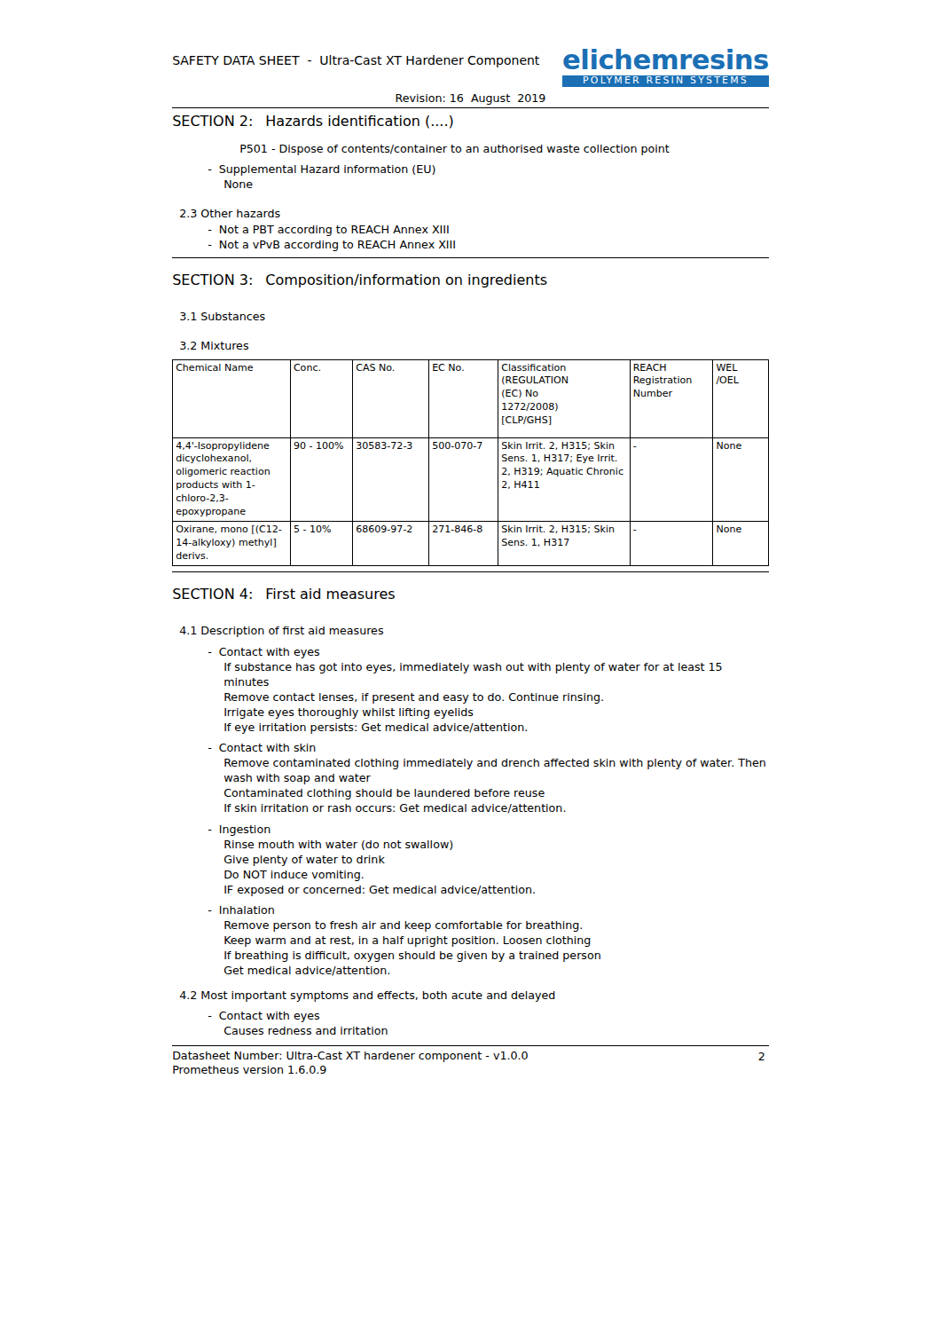SAFETY DATA SHEET - Ultra-Cast XT Hardener Component
eli chemresins POLYMER RESIN SYSTEMS
Revision: 16 August 2019
SECTION 2: Hazards identification (....)
P501 - Dispose of contents/container to an authorised waste collection point
- Supplemental Hazard information (EU)
None
2.3 Other hazards
- Not a PBT according to REACH Annex XIII
- Not a vPvB according to REACH Annex XIII
SECTION 3: Composition/information on ingredients
3.1 Substances
3.2 Mixtures
| Chemical Name | Conc. | CAS No. | EC No. | Classification (REGULATION (EC) No 1272/2008) [CLP/GHS] | REACH Registration Number | WEL /OEL |
| --- | --- | --- | --- | --- | --- | --- |
| 4,4'-Isopropylidene dicyclohexanol, oligomeric reaction products with 1-chloro-2,3-epoxypropane | 90 - 100% | 30583-72-3 | 500-070-7 | Skin Irrit. 2, H315; Skin Sens. 1, H317; Eye Irrit. 2, H319; Aquatic Chronic 2, H411 | - | None |
| Oxirane, mono [(C12-14-alkyloxy) methyl] derivs. | 5 - 10% | 68609-97-2 | 271-846-8 | Skin Irrit. 2, H315; Skin Sens. 1, H317 | - | None |
SECTION 4: First aid measures
4.1 Description of first aid measures
- Contact with eyes
If substance has got into eyes, immediately wash out with plenty of water for at least 15 minutes
Remove contact lenses, if present and easy to do. Continue rinsing.
Irrigate eyes thoroughly whilst lifting eyelids
If eye irritation persists: Get medical advice/attention.
- Contact with skin
Remove contaminated clothing immediately and drench affected skin with plenty of water. Then wash with soap and water
Contaminated clothing should be laundered before reuse
If skin irritation or rash occurs: Get medical advice/attention.
- Ingestion
Rinse mouth with water (do not swallow)
Give plenty of water to drink
Do NOT induce vomiting.
IF exposed or concerned: Get medical advice/attention.
- Inhalation
Remove person to fresh air and keep comfortable for breathing.
Keep warm and at rest, in a half upright position. Loosen clothing
If breathing is difficult, oxygen should be given by a trained person
Get medical advice/attention.
4.2 Most important symptoms and effects, both acute and delayed
- Contact with eyes
Causes redness and irritation
Datasheet Number: Ultra-Cast XT hardener component - v1.0.0
Prometheus version 1.6.0.9
2